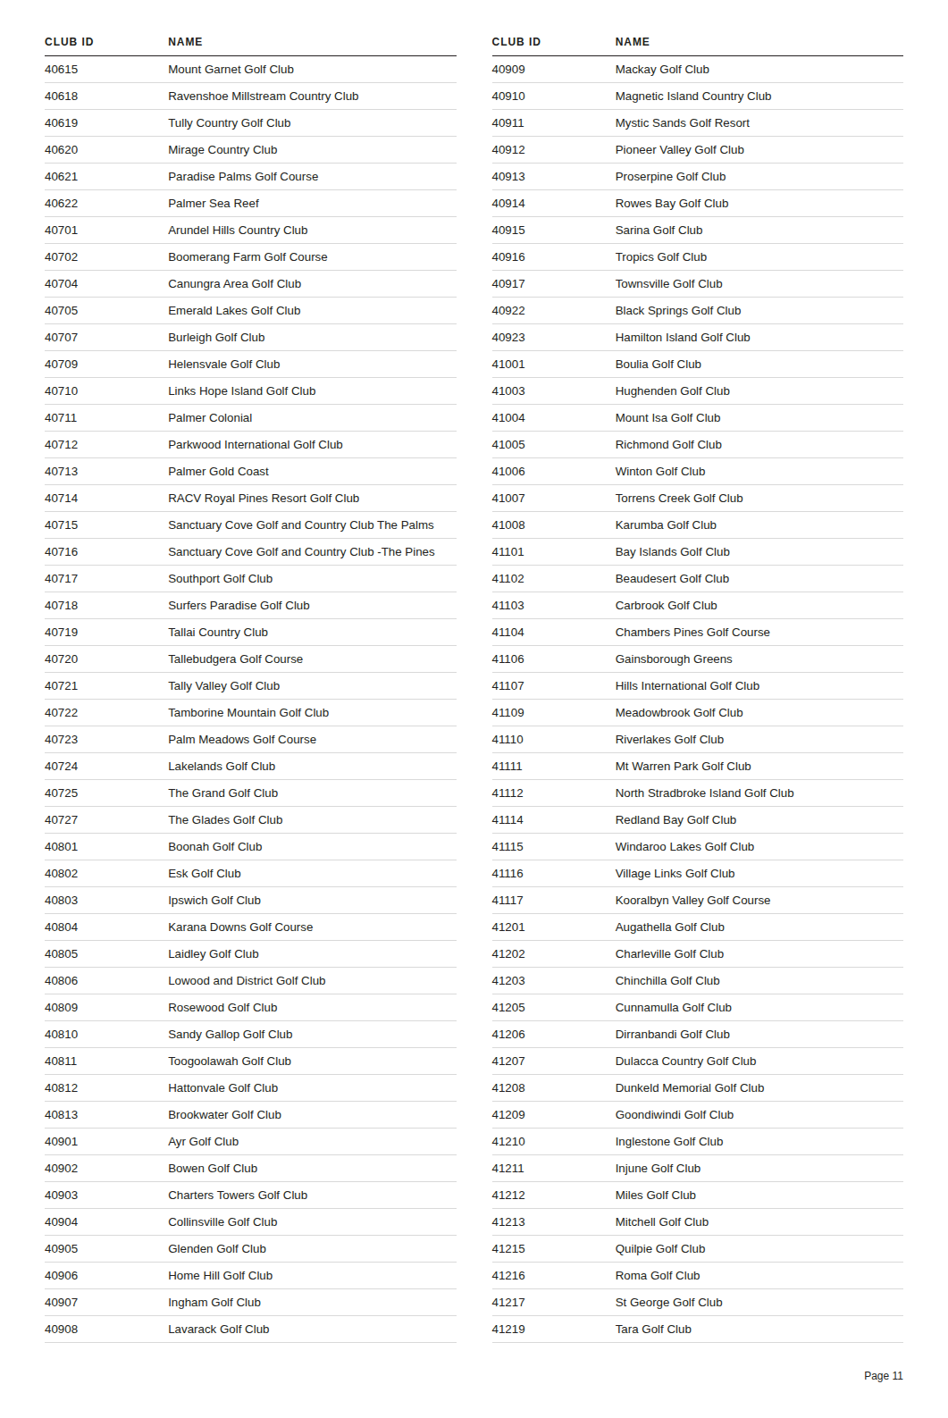| CLUB ID | NAME |
| --- | --- |
| 40615 | Mount Garnet Golf Club |
| 40618 | Ravenshoe Millstream Country Club |
| 40619 | Tully Country Golf Club |
| 40620 | Mirage Country Club |
| 40621 | Paradise Palms Golf Course |
| 40622 | Palmer Sea Reef |
| 40701 | Arundel Hills Country Club |
| 40702 | Boomerang Farm Golf Course |
| 40704 | Canungra Area Golf Club |
| 40705 | Emerald Lakes Golf Club |
| 40707 | Burleigh Golf Club |
| 40709 | Helensvale Golf Club |
| 40710 | Links Hope Island Golf Club |
| 40711 | Palmer Colonial |
| 40712 | Parkwood International Golf Club |
| 40713 | Palmer Gold Coast |
| 40714 | RACV Royal Pines Resort Golf Club |
| 40715 | Sanctuary Cove Golf and Country Club The Palms |
| 40716 | Sanctuary Cove Golf and Country Club -The Pines |
| 40717 | Southport Golf Club |
| 40718 | Surfers Paradise Golf Club |
| 40719 | Tallai Country Club |
| 40720 | Tallebudgera Golf Course |
| 40721 | Tally Valley Golf Club |
| 40722 | Tamborine Mountain Golf Club |
| 40723 | Palm Meadows Golf Course |
| 40724 | Lakelands Golf Club |
| 40725 | The Grand Golf Club |
| 40727 | The Glades Golf Club |
| 40801 | Boonah Golf Club |
| 40802 | Esk Golf Club |
| 40803 | Ipswich Golf Club |
| 40804 | Karana Downs Golf Course |
| 40805 | Laidley Golf Club |
| 40806 | Lowood and District Golf Club |
| 40809 | Rosewood Golf Club |
| 40810 | Sandy Gallop Golf Club |
| 40811 | Toogoolawah Golf Club |
| 40812 | Hattonvale Golf Club |
| 40813 | Brookwater Golf Club |
| 40901 | Ayr Golf Club |
| 40902 | Bowen Golf Club |
| 40903 | Charters Towers Golf Club |
| 40904 | Collinsville Golf Club |
| 40905 | Glenden Golf Club |
| 40906 | Home Hill Golf Club |
| 40907 | Ingham Golf Club |
| 40908 | Lavarack Golf Club |
| CLUB ID | NAME |
| --- | --- |
| 40909 | Mackay Golf Club |
| 40910 | Magnetic Island Country Club |
| 40911 | Mystic Sands Golf Resort |
| 40912 | Pioneer Valley Golf Club |
| 40913 | Proserpine Golf Club |
| 40914 | Rowes Bay Golf Club |
| 40915 | Sarina Golf Club |
| 40916 | Tropics Golf Club |
| 40917 | Townsville Golf Club |
| 40922 | Black Springs Golf Club |
| 40923 | Hamilton Island Golf Club |
| 41001 | Boulia Golf Club |
| 41003 | Hughenden Golf Club |
| 41004 | Mount Isa Golf Club |
| 41005 | Richmond Golf Club |
| 41006 | Winton Golf Club |
| 41007 | Torrens Creek Golf Club |
| 41008 | Karumba Golf Club |
| 41101 | Bay Islands Golf Club |
| 41102 | Beaudesert Golf Club |
| 41103 | Carbrook Golf Club |
| 41104 | Chambers Pines Golf Course |
| 41106 | Gainsborough Greens |
| 41107 | Hills International Golf Club |
| 41109 | Meadowbrook Golf Club |
| 41110 | Riverlakes Golf Club |
| 41111 | Mt Warren Park Golf Club |
| 41112 | North Stradbroke Island Golf Club |
| 41114 | Redland Bay Golf Club |
| 41115 | Windaroo Lakes Golf Club |
| 41116 | Village Links Golf Club |
| 41117 | Kooralbyn Valley Golf Course |
| 41201 | Augathella Golf Club |
| 41202 | Charleville Golf Club |
| 41203 | Chinchilla Golf Club |
| 41205 | Cunnamulla Golf Club |
| 41206 | Dirranbandi Golf Club |
| 41207 | Dulacca Country Golf Club |
| 41208 | Dunkeld Memorial Golf Club |
| 41209 | Goondiwindi Golf Club |
| 41210 | Inglestone Golf Club |
| 41211 | Injune Golf Club |
| 41212 | Miles Golf Club |
| 41213 | Mitchell Golf Club |
| 41215 | Quilpie Golf Club |
| 41216 | Roma Golf Club |
| 41217 | St George Golf Club |
| 41219 | Tara Golf Club |
Page 11